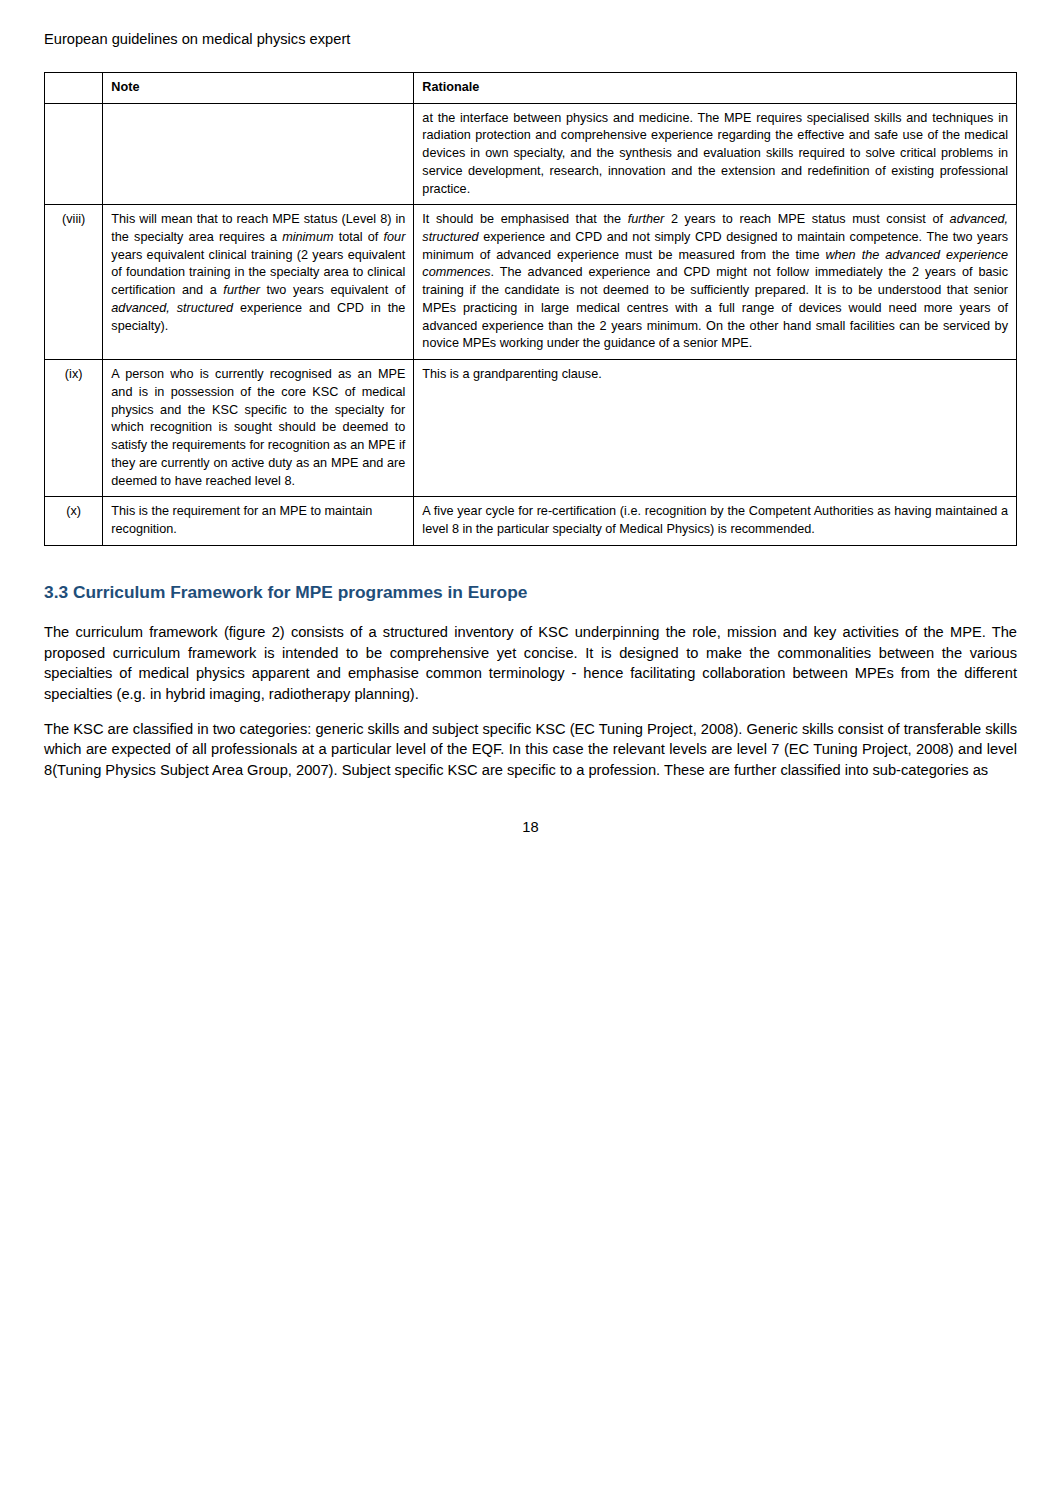European guidelines on medical physics expert
| | Note | Rationale |
| --- | --- | --- |
| | | at the interface between physics and medicine. The MPE requires specialised skills and techniques in radiation protection and comprehensive experience regarding the effective and safe use of the medical devices in own specialty, and the synthesis and evaluation skills required to solve critical problems in service development, research, innovation and the extension and redefinition of existing professional practice. |
| (viii) | This will mean that to reach MPE status (Level 8) in the specialty area requires a minimum total of four years equivalent clinical training (2 years equivalent of foundation training in the specialty area to clinical certification and a further two years equivalent of advanced, structured experience and CPD in the specialty). | It should be emphasised that the further 2 years to reach MPE status must consist of advanced, structured experience and CPD and not simply CPD designed to maintain competence. The two years minimum of advanced experience must be measured from the time when the advanced experience commences . The advanced experience and CPD might not follow immediately the 2 years of basic training if the candidate is not deemed to be sufficiently prepared. It is to be understood that senior MPEs practicing in large medical centres with a full range of devices would need more years of advanced experience than the 2 years minimum. On the other hand small facilities can be serviced by novice MPEs working under the guidance of a senior MPE. |
| (ix) | A person who is currently recognised as an MPE and is in possession of the core KSC of medical physics and the KSC specific to the specialty for which recognition is sought should be deemed to satisfy the requirements for recognition as an MPE if they are currently on active duty as an MPE and are deemed to have reached level 8. | This is a grandparenting clause. |
| (x) | This is the requirement for an MPE to maintain recognition. | A five year cycle for re-certification (i.e. recognition by the Competent Authorities as having maintained a level 8 in the particular specialty of Medical Physics) is recommended. |
3.3 Curriculum Framework for MPE programmes in Europe
The curriculum framework (figure 2) consists of a structured inventory of KSC underpinning the role, mission and key activities of the MPE. The proposed curriculum framework is intended to be comprehensive yet concise. It is designed to make the commonalities between the various specialties of medical physics apparent and emphasise common terminology - hence facilitating collaboration between MPEs from the different specialties (e.g. in hybrid imaging, radiotherapy planning).
The KSC are classified in two categories: generic skills and subject specific KSC (EC Tuning Project, 2008). Generic skills consist of transferable skills which are expected of all professionals at a particular level of the EQF. In this case the relevant levels are level 7 (EC Tuning Project, 2008) and level 8(Tuning Physics Subject Area Group, 2007). Subject specific KSC are specific to a profession. These are further classified into sub-categories as
18